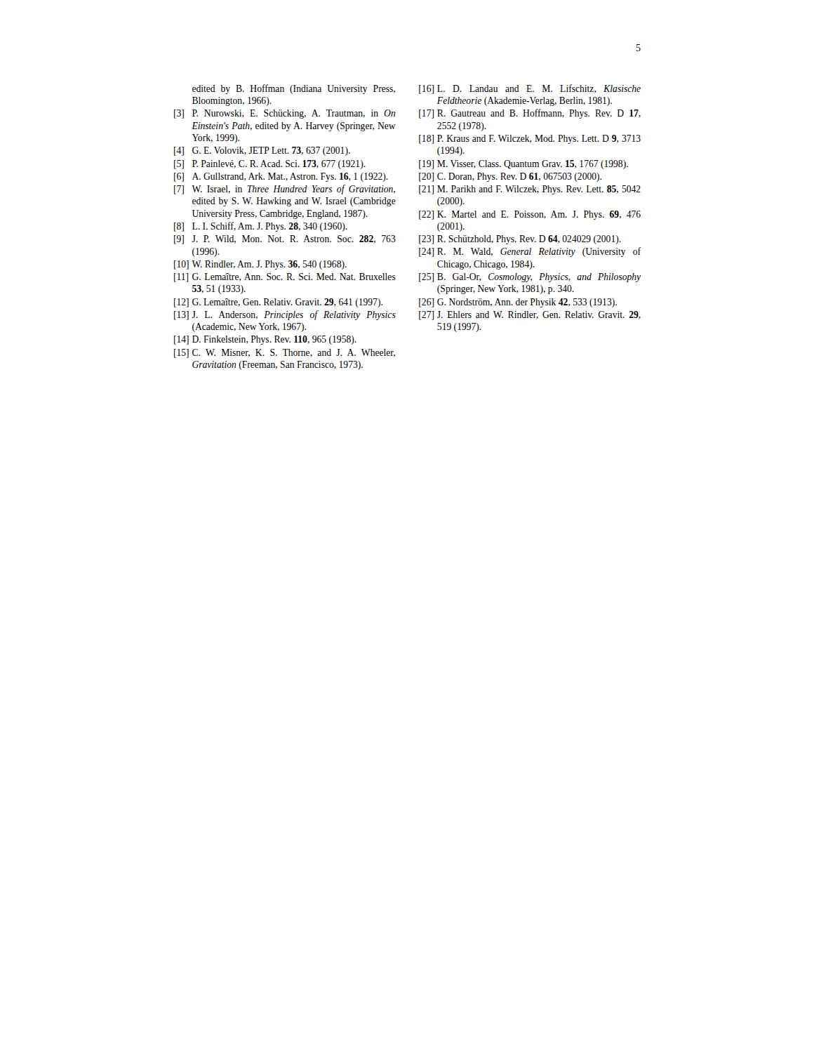5
edited by B. Hoffman (Indiana University Press, Bloomington, 1966).
[3] P. Nurowski, E. Schücking, A. Trautman, in On Einstein's Path, edited by A. Harvey (Springer, New York, 1999).
[4] G. E. Volovik, JETP Lett. 73, 637 (2001).
[5] P. Painlevé, C. R. Acad. Sci. 173, 677 (1921).
[6] A. Gullstrand, Ark. Mat., Astron. Fys. 16, 1 (1922).
[7] W. Israel, in Three Hundred Years of Gravitation, edited by S. W. Hawking and W. Israel (Cambridge University Press, Cambridge, England, 1987).
[8] L. I. Schiff, Am. J. Phys. 28, 340 (1960).
[9] J. P. Wild, Mon. Not. R. Astron. Soc. 282, 763 (1996).
[10] W. Rindler, Am. J. Phys. 36, 540 (1968).
[11] G. Lemaître, Ann. Soc. R. Sci. Med. Nat. Bruxelles 53, 51 (1933).
[12] G. Lemaître, Gen. Relativ. Gravit. 29, 641 (1997).
[13] J. L. Anderson, Principles of Relativity Physics (Academic, New York, 1967).
[14] D. Finkelstein, Phys. Rev. 110, 965 (1958).
[15] C. W. Misner, K. S. Thorne, and J. A. Wheeler, Gravitation (Freeman, San Francisco, 1973).
[16] L. D. Landau and E. M. Lifschitz, Klasische Feldtheorie (Akademie-Verlag, Berlin, 1981).
[17] R. Gautreau and B. Hoffmann, Phys. Rev. D 17, 2552 (1978).
[18] P. Kraus and F. Wilczek, Mod. Phys. Lett. D 9, 3713 (1994).
[19] M. Visser, Class. Quantum Grav. 15, 1767 (1998).
[20] C. Doran, Phys. Rev. D 61, 067503 (2000).
[21] M. Parikh and F. Wilczek, Phys. Rev. Lett. 85, 5042 (2000).
[22] K. Martel and E. Poisson, Am. J. Phys. 69, 476 (2001).
[23] R. Schützhold, Phys. Rev. D 64, 024029 (2001).
[24] R. M. Wald, General Relativity (University of Chicago, Chicago, 1984).
[25] B. Gal-Or, Cosmology, Physics, and Philosophy (Springer, New York, 1981), p. 340.
[26] G. Nordström, Ann. der Physik 42, 533 (1913).
[27] J. Ehlers and W. Rindler, Gen. Relativ. Gravit. 29, 519 (1997).